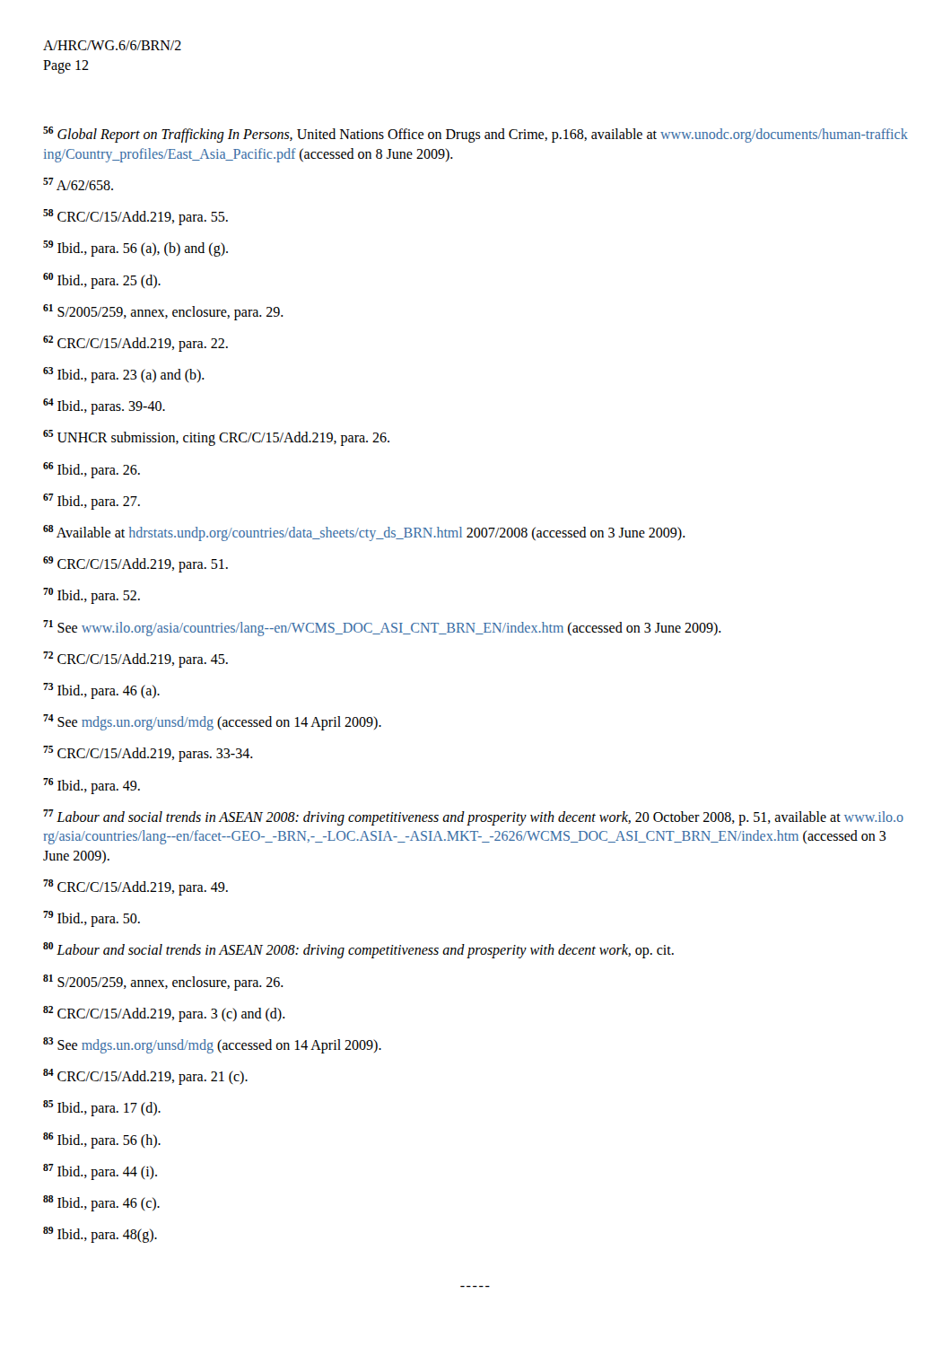A/HRC/WG.6/6/BRN/2
Page 12
56 Global Report on Trafficking In Persons, United Nations Office on Drugs and Crime, p.168, available at www.unodc.org/documents/human-trafficking/Country_profiles/East_Asia_Pacific.pdf (accessed on 8 June 2009).
57 A/62/658.
58 CRC/C/15/Add.219, para. 55.
59 Ibid., para. 56 (a), (b) and (g).
60 Ibid., para. 25 (d).
61 S/2005/259, annex, enclosure, para. 29.
62 CRC/C/15/Add.219, para. 22.
63 Ibid., para. 23 (a) and (b).
64 Ibid., paras. 39-40.
65 UNHCR submission, citing CRC/C/15/Add.219, para. 26.
66 Ibid., para. 26.
67 Ibid., para. 27.
68 Available at hdrstats.undp.org/countries/data_sheets/cty_ds_BRN.html 2007/2008 (accessed on 3 June 2009).
69 CRC/C/15/Add.219, para. 51.
70 Ibid., para. 52.
71 See www.ilo.org/asia/countries/lang--en/WCMS_DOC_ASI_CNT_BRN_EN/index.htm (accessed on 3 June 2009).
72 CRC/C/15/Add.219, para. 45.
73 Ibid., para. 46 (a).
74 See mdgs.un.org/unsd/mdg (accessed on 14 April 2009).
75 CRC/C/15/Add.219, paras. 33-34.
76 Ibid., para. 49.
77 Labour and social trends in ASEAN 2008: driving competitiveness and prosperity with decent work, 20 October 2008, p. 51, available at www.ilo.org/asia/countries/lang--en/facet--GEO-_-BRN,-_-LOC.ASIA-_-ASIA.MKT-_-2626/WCMS_DOC_ASI_CNT_BRN_EN/index.htm (accessed on 3 June 2009).
78 CRC/C/15/Add.219, para. 49.
79 Ibid., para. 50.
80 Labour and social trends in ASEAN 2008: driving competitiveness and prosperity with decent work, op. cit.
81 S/2005/259, annex, enclosure, para. 26.
82 CRC/C/15/Add.219, para. 3 (c) and (d).
83 See mdgs.un.org/unsd/mdg (accessed on 14 April 2009).
84 CRC/C/15/Add.219, para. 21 (c).
85 Ibid., para. 17 (d).
86 Ibid., para. 56 (h).
87 Ibid., para. 44 (i).
88 Ibid., para. 46 (c).
89 Ibid., para. 48(g).
-----